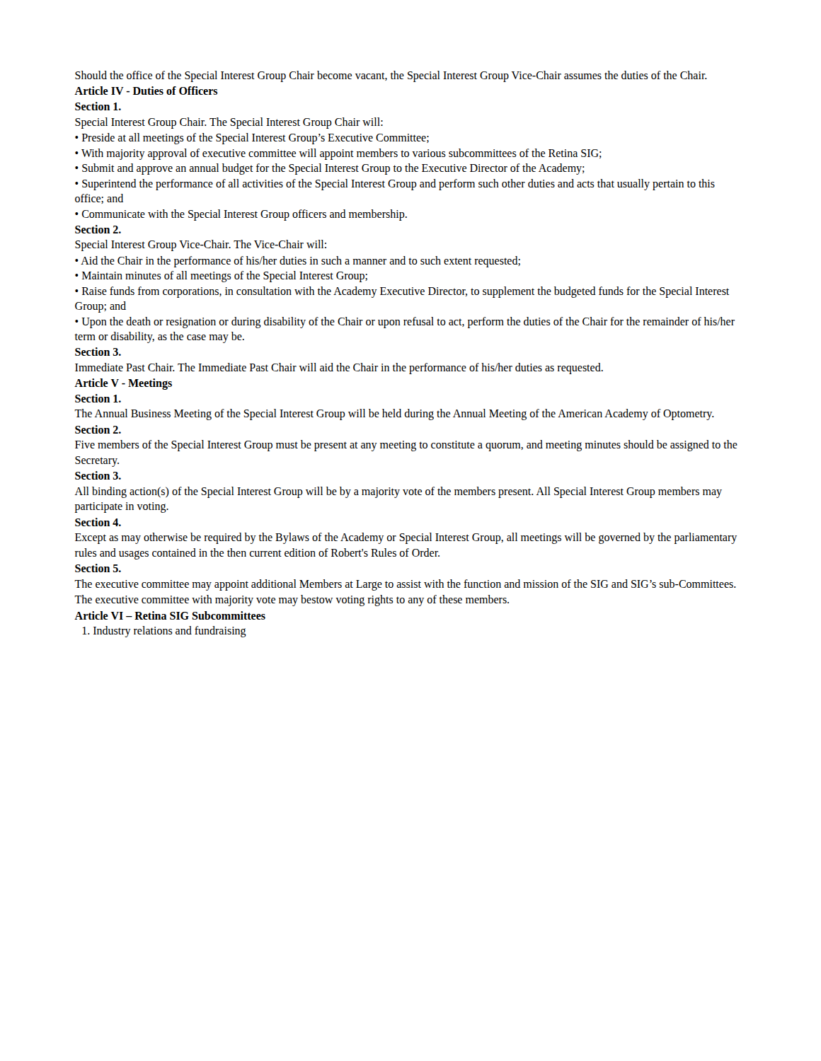Should the office of the Special Interest Group Chair become vacant, the Special Interest Group Vice-Chair assumes the duties of the Chair.
Article IV - Duties of Officers
Section 1.
Special Interest Group Chair. The Special Interest Group Chair will:
• Preside at all meetings of the Special Interest Group’s Executive Committee;
• With majority approval of executive committee will appoint members to various subcommittees of the Retina SIG;
• Submit and approve an annual budget for the Special Interest Group to the Executive Director of the Academy;
• Superintend the performance of all activities of the Special Interest Group and perform such other duties and acts that usually pertain to this office; and
• Communicate with the Special Interest Group officers and membership.
Section 2.
Special Interest Group Vice-Chair. The Vice-Chair will:
• Aid the Chair in the performance of his/her duties in such a manner and to such extent requested;
• Maintain minutes of all meetings of the Special Interest Group;
• Raise funds from corporations, in consultation with the Academy Executive Director, to supplement the budgeted funds for the Special Interest Group; and
• Upon the death or resignation or during disability of the Chair or upon refusal to act, perform the duties of the Chair for the remainder of his/her term or disability, as the case may be.
Section 3.
Immediate Past Chair. The Immediate Past Chair will aid the Chair in the performance of his/her duties as requested.
Article V - Meetings
Section 1.
The Annual Business Meeting of the Special Interest Group will be held during the Annual Meeting of the American Academy of Optometry.
Section 2.
Five members of the Special Interest Group must be present at any meeting to constitute a quorum, and meeting minutes should be assigned to the Secretary.
Section 3.
All binding action(s) of the Special Interest Group will be by a majority vote of the members present. All Special Interest Group members may participate in voting.
Section 4.
Except as may otherwise be required by the Bylaws of the Academy or Special Interest Group, all meetings will be governed by the parliamentary rules and usages contained in the then current edition of Robert's Rules of Order.
Section 5.
The executive committee may appoint additional Members at Large to assist with the function and mission of the SIG and SIG’s sub-Committees.
The executive committee with majority vote may bestow voting rights to any of these members.
Article VI – Retina SIG Subcommittees
Industry relations and fundraising